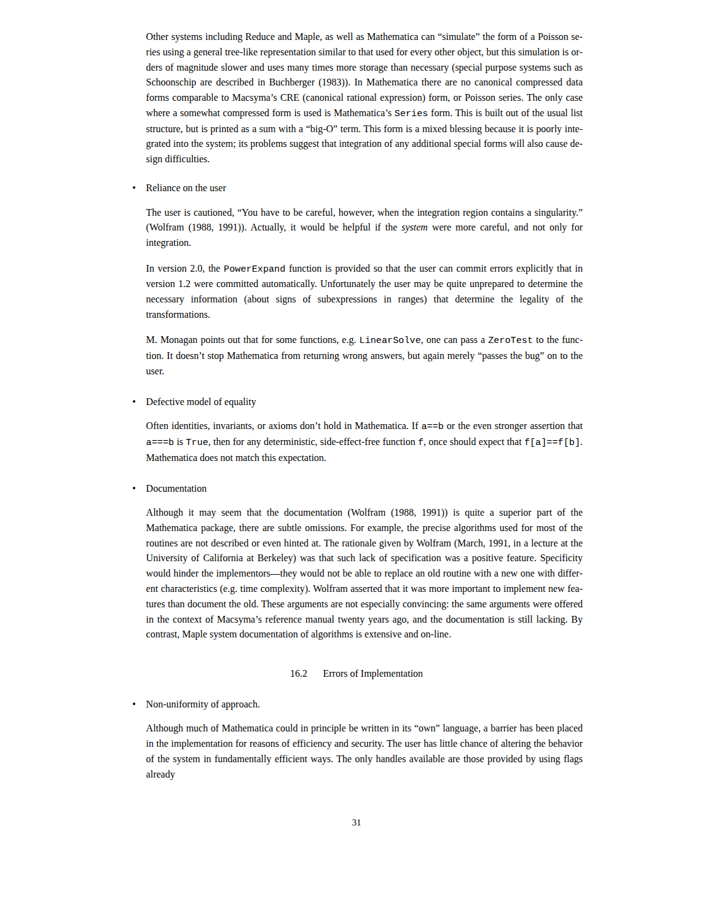Other systems including Reduce and Maple, as well as Mathematica can “simulate” the form of a Poisson series using a general tree-like representation similar to that used for every other object, but this simulation is orders of magnitude slower and uses many times more storage than necessary (special purpose systems such as Schoonschip are described in Buchberger (1983)). In Mathematica there are no canonical compressed data forms comparable to Macsyma’s CRE (canonical rational expression) form, or Poisson series. The only case where a somewhat compressed form is used is Mathematica’s Series form. This is built out of the usual list structure, but is printed as a sum with a “big-O” term. This form is a mixed blessing because it is poorly integrated into the system; its problems suggest that integration of any additional special forms will also cause design difficulties.
Reliance on the user
The user is cautioned, “You have to be careful, however, when the integration region contains a singularity.” (Wolfram (1988, 1991)). Actually, it would be helpful if the system were more careful, and not only for integration.
In version 2.0, the PowerExpand function is provided so that the user can commit errors explicitly that in version 1.2 were committed automatically. Unfortunately the user may be quite unprepared to determine the necessary information (about signs of subexpressions in ranges) that determine the legality of the transformations.
M. Monagan points out that for some functions, e.g. LinearSolve, one can pass a ZeroTest to the function. It doesn’t stop Mathematica from returning wrong answers, but again merely “passes the bug” on to the user.
Defective model of equality
Often identities, invariants, or axioms don’t hold in Mathematica. If a==b or the even stronger assertion that a===b is True, then for any deterministic, side-effect-free function f, once should expect that f[a]==f[b]. Mathematica does not match this expectation.
Documentation
Although it may seem that the documentation (Wolfram (1988, 1991)) is quite a superior part of the Mathematica package, there are subtle omissions. For example, the precise algorithms used for most of the routines are not described or even hinted at. The rationale given by Wolfram (March, 1991, in a lecture at the University of California at Berkeley) was that such lack of specification was a positive feature. Specificity would hinder the implementors—they would not be able to replace an old routine with a new one with different characteristics (e.g. time complexity). Wolfram asserted that it was more important to implement new features than document the old. These arguments are not especially convincing: the same arguments were offered in the context of Macsyma’s reference manual twenty years ago, and the documentation is still lacking. By contrast, Maple system documentation of algorithms is extensive and on-line.
16.2 Errors of Implementation
Non-uniformity of approach.
Although much of Mathematica could in principle be written in its “own” language, a barrier has been placed in the implementation for reasons of efficiency and security. The user has little chance of altering the behavior of the system in fundamentally efficient ways. The only handles available are those provided by using flags already
31